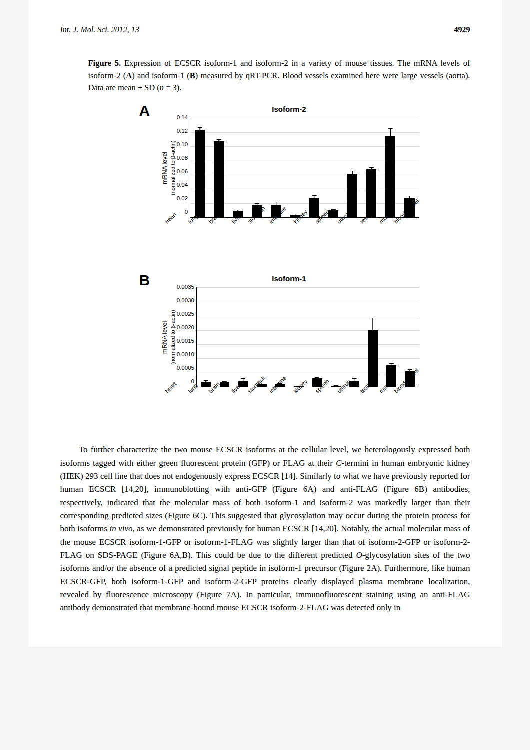Int. J. Mol. Sci. 2012, 13
4929
Figure 5. Expression of ECSCR isoform-1 and isoform-2 in a variety of mouse tissues. The mRNA levels of isoform-2 (A) and isoform-1 (B) measured by qRT-PCR. Blood vessels examined here were large vessels (aorta). Data are mean ± SD (n = 3).
A
Isoform-2
mRNA level
(normalized to β-actin)
0.14 0.12 0.10 0.08 0.06 0.04 0.02 0
heart
lung
brain
liver
stomach
intestine
kidney
spleen
uterus
testis
muscle
blood vessel
B
Isoform-1
mRNA level
(normalized to β-actin)
0.0035 0.0030 0.0025 0.0020 0.0015 0.0010 0.0005 0
heart
lung
brain
liver
stomach
intestine
kidney
spleen
uterus
testis
muscle
blood vessel
To further characterize the two mouse ECSCR isoforms at the cellular level, we heterologously expressed both isoforms tagged with either green fluorescent protein (GFP) or FLAG at their C-termini in human embryonic kidney (HEK) 293 cell line that does not endogenously express ECSCR [14]. Similarly to what we have previously reported for human ECSCR [14,20], immunoblotting with anti-GFP (Figure 6A) and anti-FLAG (Figure 6B) antibodies, respectively, indicated that the molecular mass of both isoform-1 and isoform-2 was markedly larger than their corresponding predicted sizes (Figure 6C). This suggested that glycosylation may occur during the protein process for both isoforms in vivo, as we demonstrated previously for human ECSCR [14,20]. Notably, the actual molecular mass of the mouse ECSCR isoform-1-GFP or isoform-1-FLAG was slightly larger than that of isoform-2-GFP or isoform-2-FLAG on SDS-PAGE (Figure 6A,B). This could be due to the different predicted O-glycosylation sites of the two isoforms and/or the absence of a predicted signal peptide in isoform-1 precursor (Figure 2A). Furthermore, like human ECSCR-GFP, both isoform-1-GFP and isoform-2-GFP proteins clearly displayed plasma membrane localization, revealed by fluorescence microscopy (Figure 7A). In particular, immunofluorescent staining using an anti-FLAG antibody demonstrated that membrane-bound mouse ECSCR isoform-2-FLAG was detected only in